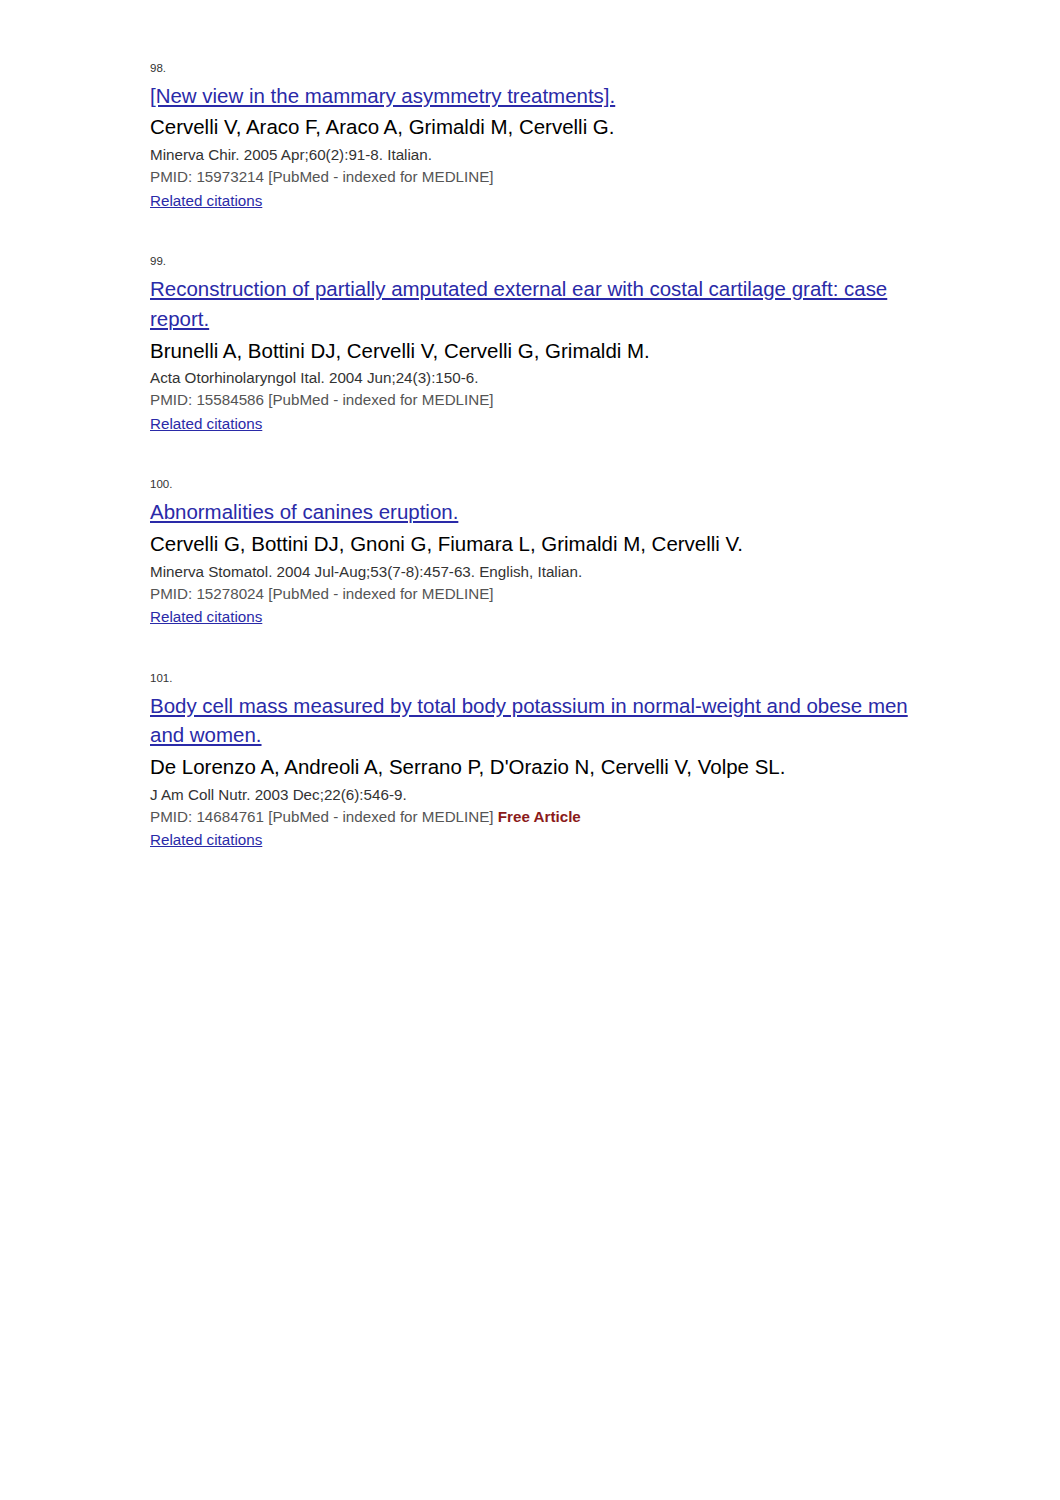[New view in the mammary asymmetry treatments]. Cervelli V, Araco F, Araco A, Grimaldi M, Cervelli G. Minerva Chir. 2005 Apr;60(2):91-8. Italian. PMID: 15973214 [PubMed - indexed for MEDLINE] Related citations
Reconstruction of partially amputated external ear with costal cartilage graft: case report. Brunelli A, Bottini DJ, Cervelli V, Cervelli G, Grimaldi M. Acta Otorhinolaryngol Ital. 2004 Jun;24(3):150-6. PMID: 15584586 [PubMed - indexed for MEDLINE] Related citations
Abnormalities of canines eruption. Cervelli G, Bottini DJ, Gnoni G, Fiumara L, Grimaldi M, Cervelli V. Minerva Stomatol. 2004 Jul-Aug;53(7-8):457-63. English, Italian. PMID: 15278024 [PubMed - indexed for MEDLINE] Related citations
Body cell mass measured by total body potassium in normal-weight and obese men and women. De Lorenzo A, Andreoli A, Serrano P, D'Orazio N, Cervelli V, Volpe SL. J Am Coll Nutr. 2003 Dec;22(6):546-9. PMID: 14684761 [PubMed - indexed for MEDLINE] Free Article Related citations